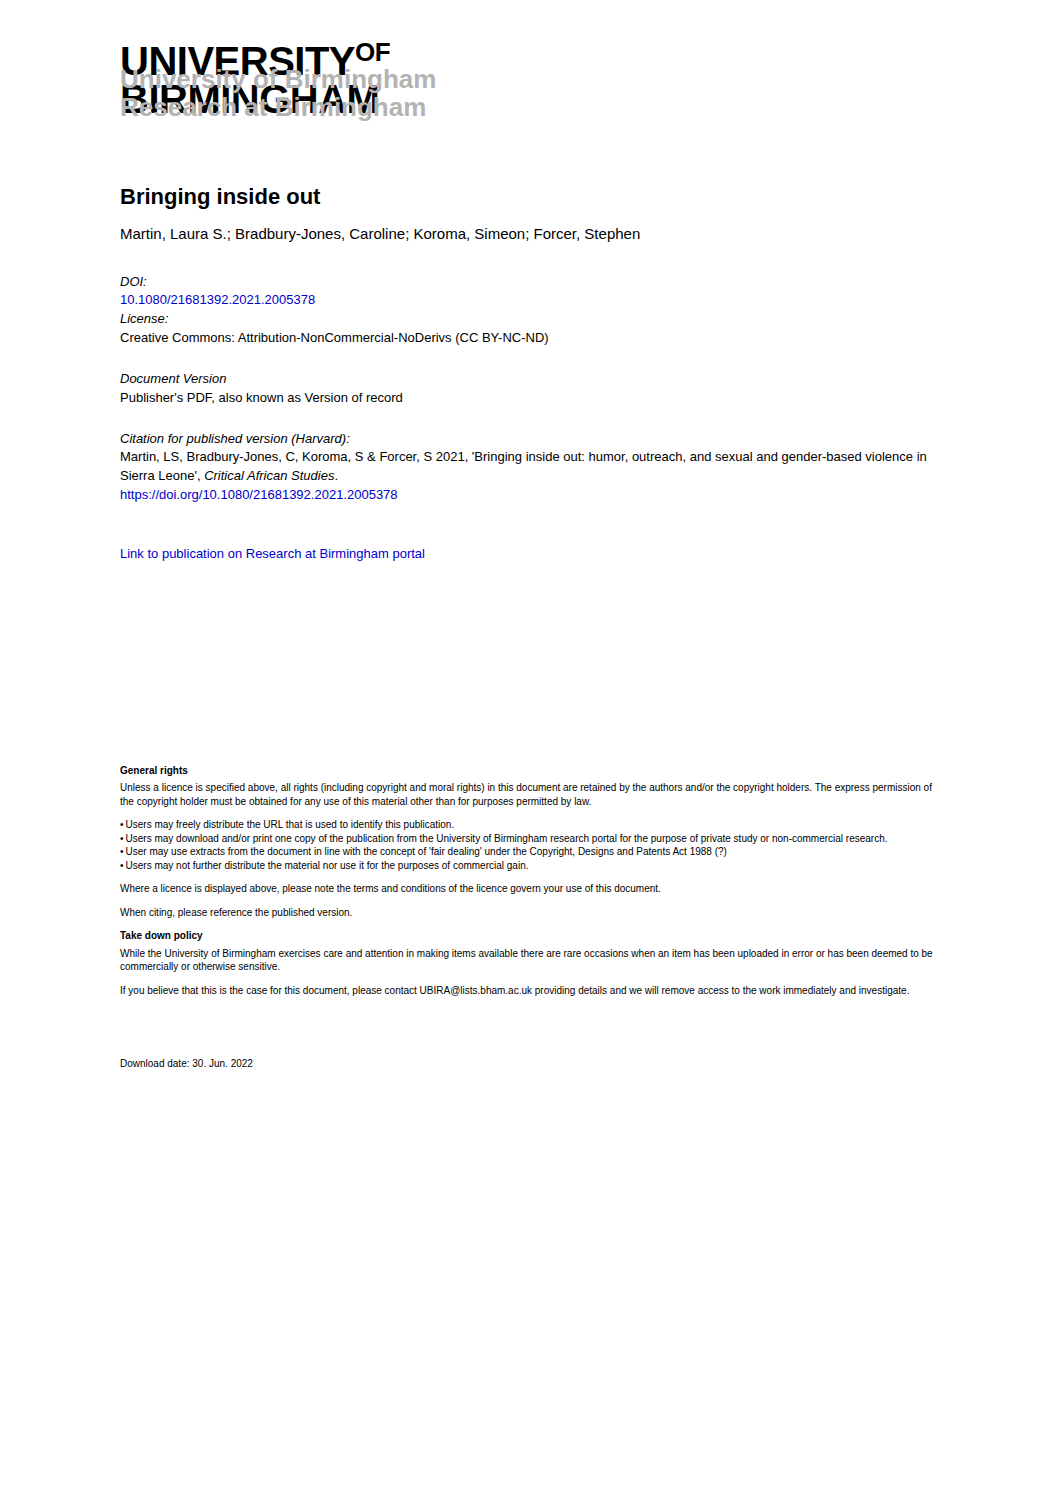UNIVERSITYOF
BIRMINGHAM
University of Birmingham
Research at Birmingham
Bringing inside out
Martin, Laura S.; Bradbury-Jones, Caroline; Koroma, Simeon; Forcer, Stephen
DOI:
10.1080/21681392.2021.2005378
License:
Creative Commons: Attribution-NonCommercial-NoDerivs (CC BY-NC-ND)
Document Version
Publisher's PDF, also known as Version of record
Citation for published version (Harvard):
Martin, LS, Bradbury-Jones, C, Koroma, S & Forcer, S 2021, 'Bringing inside out: humor, outreach, and sexual and gender-based violence in Sierra Leone', Critical African Studies.
https://doi.org/10.1080/21681392.2021.2005378
Link to publication on Research at Birmingham portal
General rights
Unless a licence is specified above, all rights (including copyright and moral rights) in this document are retained by the authors and/or the copyright holders. The express permission of the copyright holder must be obtained for any use of this material other than for purposes permitted by law.
Users may freely distribute the URL that is used to identify this publication.
Users may download and/or print one copy of the publication from the University of Birmingham research portal for the purpose of private study or non-commercial research.
User may use extracts from the document in line with the concept of 'fair dealing' under the Copyright, Designs and Patents Act 1988 (?)
Users may not further distribute the material nor use it for the purposes of commercial gain.
Where a licence is displayed above, please note the terms and conditions of the licence govern your use of this document.
When citing, please reference the published version.
Take down policy
While the University of Birmingham exercises care and attention in making items available there are rare occasions when an item has been uploaded in error or has been deemed to be commercially or otherwise sensitive.
If you believe that this is the case for this document, please contact UBIRA@lists.bham.ac.uk providing details and we will remove access to the work immediately and investigate.
Download date: 30. Jun. 2022